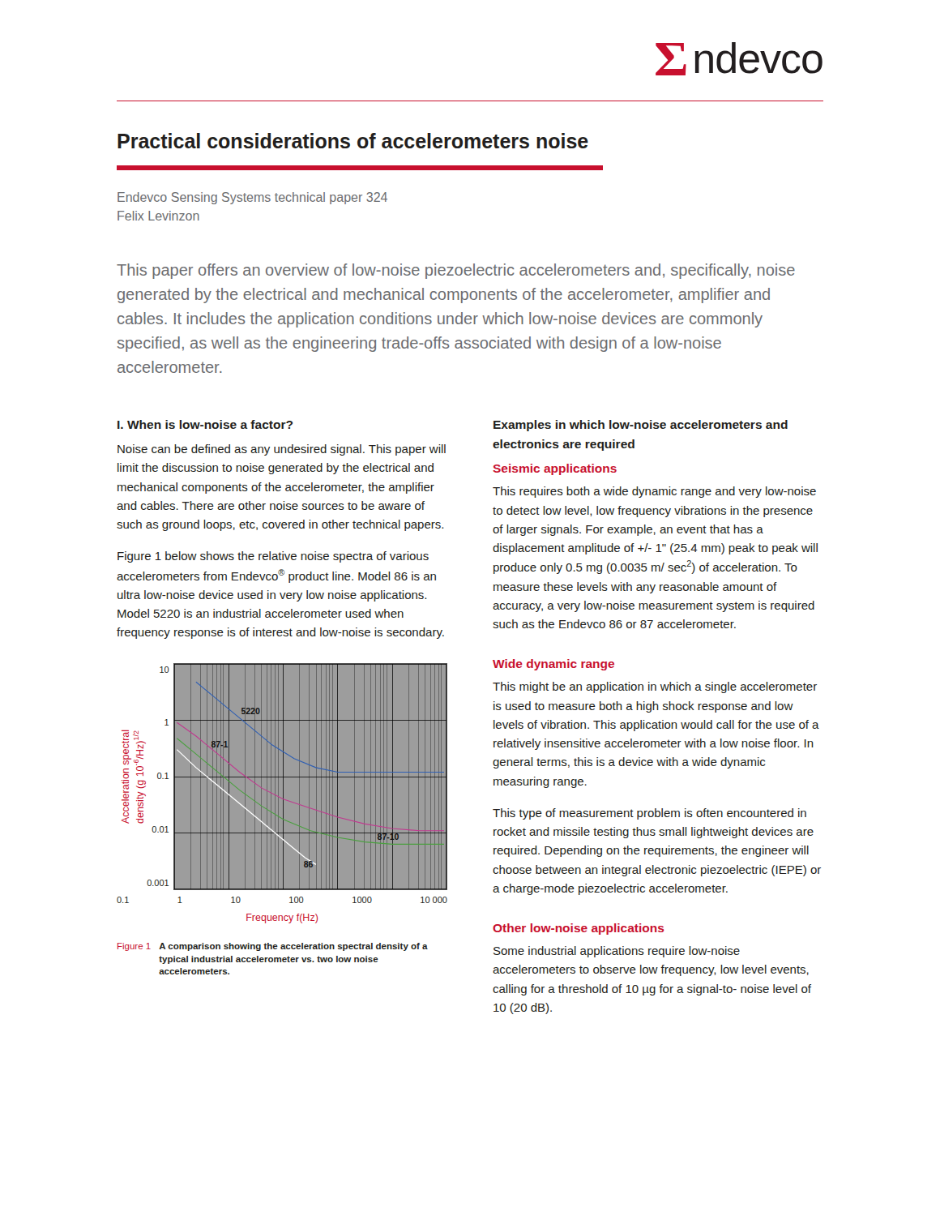Σndevco
Practical considerations of accelerometers noise
Endevco Sensing Systems technical paper 324
Felix Levinzon
This paper offers an overview of low-noise piezoelectric accelerometers and, specifically, noise generated by the electrical and mechanical components of the accelerometer, amplifier and cables. It includes the application conditions under which low-noise devices are commonly specified, as well as the engineering trade-offs associated with design of a low-noise accelerometer.
I. When is low-noise a factor?
Noise can be defined as any undesired signal. This paper will limit the discussion to noise generated by the electrical and mechanical components of the accelerometer, the amplifier and cables. There are other noise sources to be aware of such as ground loops, etc, covered in other technical papers.
Figure 1 below shows the relative noise spectra of various accelerometers from Endevco® product line. Model 86 is an ultra low-noise device used in very low noise applications. Model 5220 is an industrial accelerometer used when frequency response is of interest and low-noise is secondary.
Acceleration spectral
density (g 10-6/Hz)1/2
10 1 0.1 0.01 0.001
5220 87-1 87-10 86
0.1110100100010 000
Frequency f(Hz)
Figure 1 A comparison showing the acceleration spectral density of a typical industrial accelerometer vs. two low noise accelerometers.
Examples in which low-noise accelerometers and electronics are required
Seismic applications
This requires both a wide dynamic range and very low-noise to detect low level, low frequency vibrations in the presence of larger signals. For example, an event that has a displacement amplitude of +/- 1" (25.4 mm) peak to peak will produce only 0.5 mg (0.0035 m/ sec2) of acceleration. To measure these levels with any reasonable amount of accuracy, a very low-noise measurement system is required such as the Endevco 86 or 87 accelerometer.
Wide dynamic range
This might be an application in which a single accelerometer is used to measure both a high shock response and low levels of vibration. This application would call for the use of a relatively insensitive accelerometer with a low noise floor. In general terms, this is a device with a wide dynamic measuring range.
This type of measurement problem is often encountered in rocket and missile testing thus small lightweight devices are required. Depending on the requirements, the engineer will choose between an integral electronic piezoelectric (IEPE) or a charge-mode piezoelectric accelerometer.
Other low-noise applications
Some industrial applications require low-noise accelerometers to observe low frequency, low level events, calling for a threshold of 10 µg for a signal-to- noise level of 10 (20 dB).